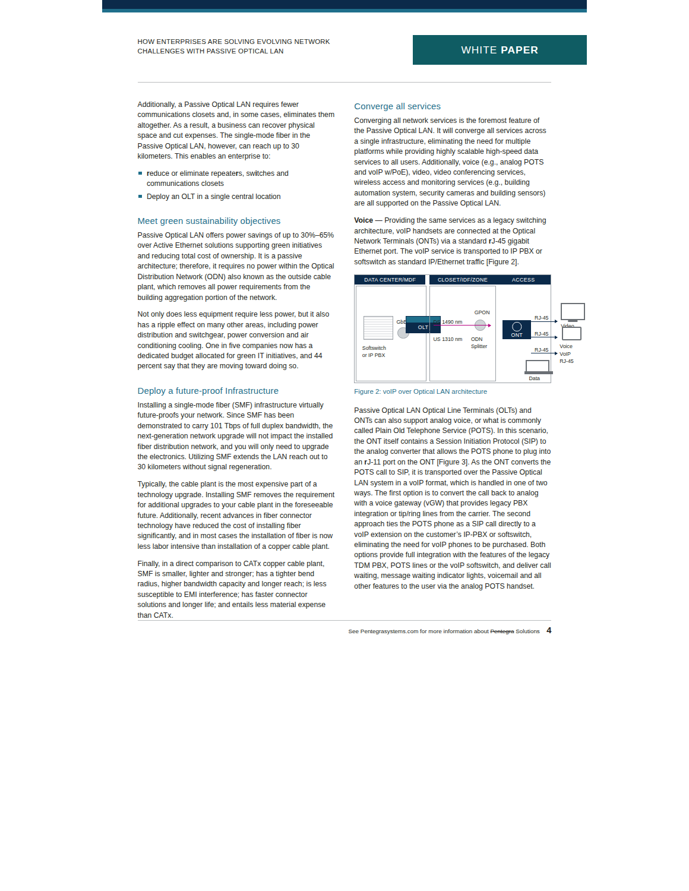HOW ENTEr Pr ISES Ar E SOLvING EvOLvING NETWOrk
CHALLENGES WITH PASSIvE OPTICAL LAN
WHITE PAPER
Additionally, a Passive Optical LAN requires fewer communications closets and, in some cases, eliminates them altogether. As a result, a business can recover physical space and cut expenses. The single-mode fiber in the Passive Optical LAN, however, can reach up to 30 kilometers. This enables an enterprise to:
reduce or eliminate repeaters, switches and communications closets
Deploy an OLT in a single central location
Meet green sustainability objectives
Passive Optical LAN offers power savings of up to 30%–65% over Active Ethernet solutions supporting green initiatives and reducing total cost of ownership. It is a passive architecture; therefore, it requires no power within the Optical Distribution Network (ODN) also known as the outside cable plant, which removes all power requirements from the building aggregation portion of the network.
Not only does less equipment require less power, but it also has a ripple effect on many other areas, including power distribution and switchgear, power conversion and air conditioning cooling. One in five companies now has a dedicated budget allocated for green IT initiatives, and 44 percent say that they are moving toward doing so.
Deploy a future-proof Infrastructure
Installing a single-mode fiber (SMF) infrastructure virtually future-proofs your network. Since SMF has been demonstrated to carry 101 Tbps of full duplex bandwidth, the next-generation network upgrade will not impact the installed fiber distribution network, and you will only need to upgrade the electronics. Utilizing SMF extends the LAN reach out to 30 kilometers without signal regeneration.
Typically, the cable plant is the most expensive part of a technology upgrade. Installing SMF removes the requirement for additional upgrades to your cable plant in the foreseeable future. Additionally, recent advances in fiber connector technology have reduced the cost of installing fiber significantly, and in most cases the installation of fiber is now less labor intensive than installation of a copper cable plant.
Finally, in a direct comparison to CATx copper cable plant, SMF is smaller, lighter and stronger; has a tighter bend radius, higher bandwidth capacity and longer reach; is less susceptible to EMI interference; has faster connector solutions and longer life; and entails less material expense than CATx.
Converge all services
Converging all network services is the foremost feature of the Passive Optical LAN. It will converge all services across a single infrastructure, eliminating the need for multiple platforms while providing highly scalable high-speed data services to all users. Additionally, voice (e.g., analog POTS and voIP w/PoE), video, video conferencing services, wireless access and monitoring services (e.g., building automation system, security cameras and building sensors) are all supported on the Passive Optical LAN.
Voice — Providing the same services as a legacy switching architecture, voIP handsets are connected at the Optical Network Terminals (ONTs) via a standard r J-45 gigabit Ethernet port. The voIP service is transported to IP PBX or softswitch as standard IP/Ethernet traffic [Figure 2].
DATA CENTER/MDF
CLOSET/IDF/ZONE
ACCESS
GbE
OLT
Softswitch
or IP PBX
DS 1490 nm
US 1310 nm
GPON
ODN
Splitter
ONT
RJ-45
RJ-45
RJ-45
Video
Voice
VoIP
RJ-45
Data
Figure 2: voIP over Optical LAN architecture
Passive Optical LAN Optical Line Terminals (OLTs) and ONTs can also support analog voice, or what is commonly called Plain Old Telephone Service (POTS). In this scenario, the ONT itself contains a Session Initiation Protocol (SIP) to the analog converter that allows the POTS phone to plug into an r J-11 port on the ONT [Figure 3]. As the ONT converts the POTS call to SIP, it is transported over the Passive Optical LAN system in a voIP format, which is handled in one of two ways. The first option is to convert the call back to analog with a voice gateway (vGW) that provides legacy PBX integration or tip/ring lines from the carrier. The second approach ties the POTS phone as a SIP call directly to a voIP extension on the customer’s IP-PBX or softswitch, eliminating the need for voIP phones to be purchased. Both options provide full integration with the features of the legacy TDM PBX, POTS lines or the voIP softswitch, and deliver call waiting, message waiting indicator lights, voicemail and all other features to the user via the analog POTS handset.
See Pentegrasystems.com for more information about Pentegra Solutions 4